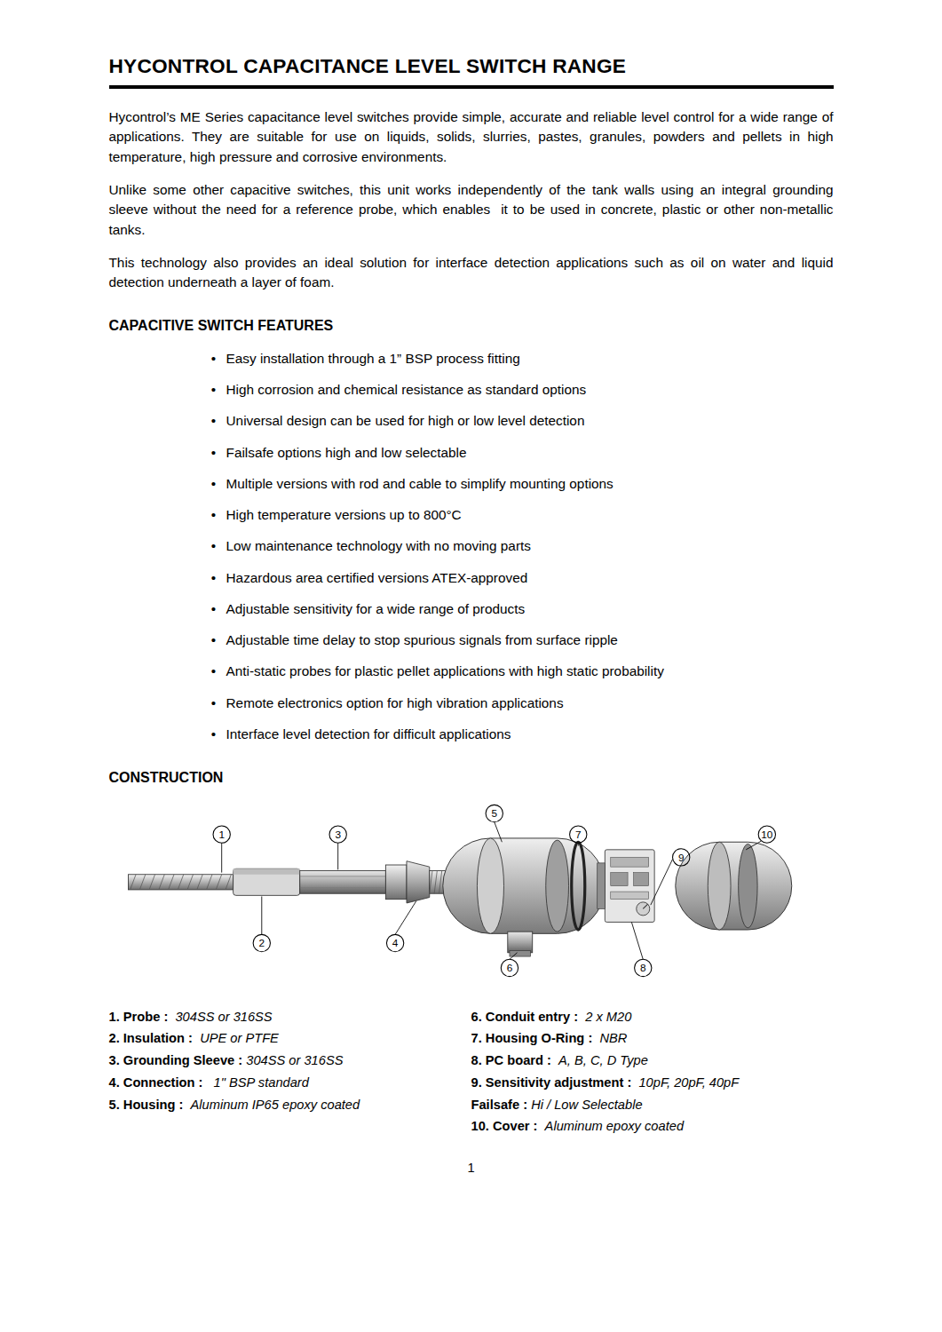HYCONTROL CAPACITANCE LEVEL SWITCH RANGE
Hycontrol’s ME Series capacitance level switches provide simple, accurate and reliable level control for a wide range of applications. They are suitable for use on liquids, solids, slurries, pastes, granules, powders and pellets in high temperature, high pressure and corrosive environments.
Unlike some other capacitive switches, this unit works independently of the tank walls using an integral grounding sleeve without the need for a reference probe, which enables it to be used in concrete, plastic or other non-metallic tanks.
This technology also provides an ideal solution for interface detection applications such as oil on water and liquid detection underneath a layer of foam.
CAPACITIVE SWITCH FEATURES
Easy installation through a 1” BSP process fitting
High corrosion and chemical resistance as standard options
Universal design can be used for high or low level detection
Failsafe options high and low selectable
Multiple versions with rod and cable to simplify mounting options
High temperature versions up to 800°C
Low maintenance technology with no moving parts
Hazardous area certified versions ATEX-approved
Adjustable sensitivity for a wide range of products
Adjustable time delay to stop spurious signals from surface ripple
Anti-static probes for plastic pellet applications with high static probability
Remote electronics option for high vibration applications
Interface level detection for difficult applications
CONSTRUCTION
1 2 3 4 5 6 7 8 9 10
| 1. Probe : 304SS or 316SS | 6. Conduit entry : 2 x M20 |
| 2. Insulation : UPE or PTFE | 7. Housing O-Ring : NBR |
| 3. Grounding Sleeve : 304SS or 316SS | 8. PC board : A, B, C, D Type |
| 4. Connection : 1" BSP standard | 9. Sensitivity adjustment : 10pF, 20pF, 40pF |
| 5. Housing : Aluminum IP65 epoxy coated | Failsafe : Hi / Low Selectable |
| | 10. Cover : Aluminum epoxy coated |
1